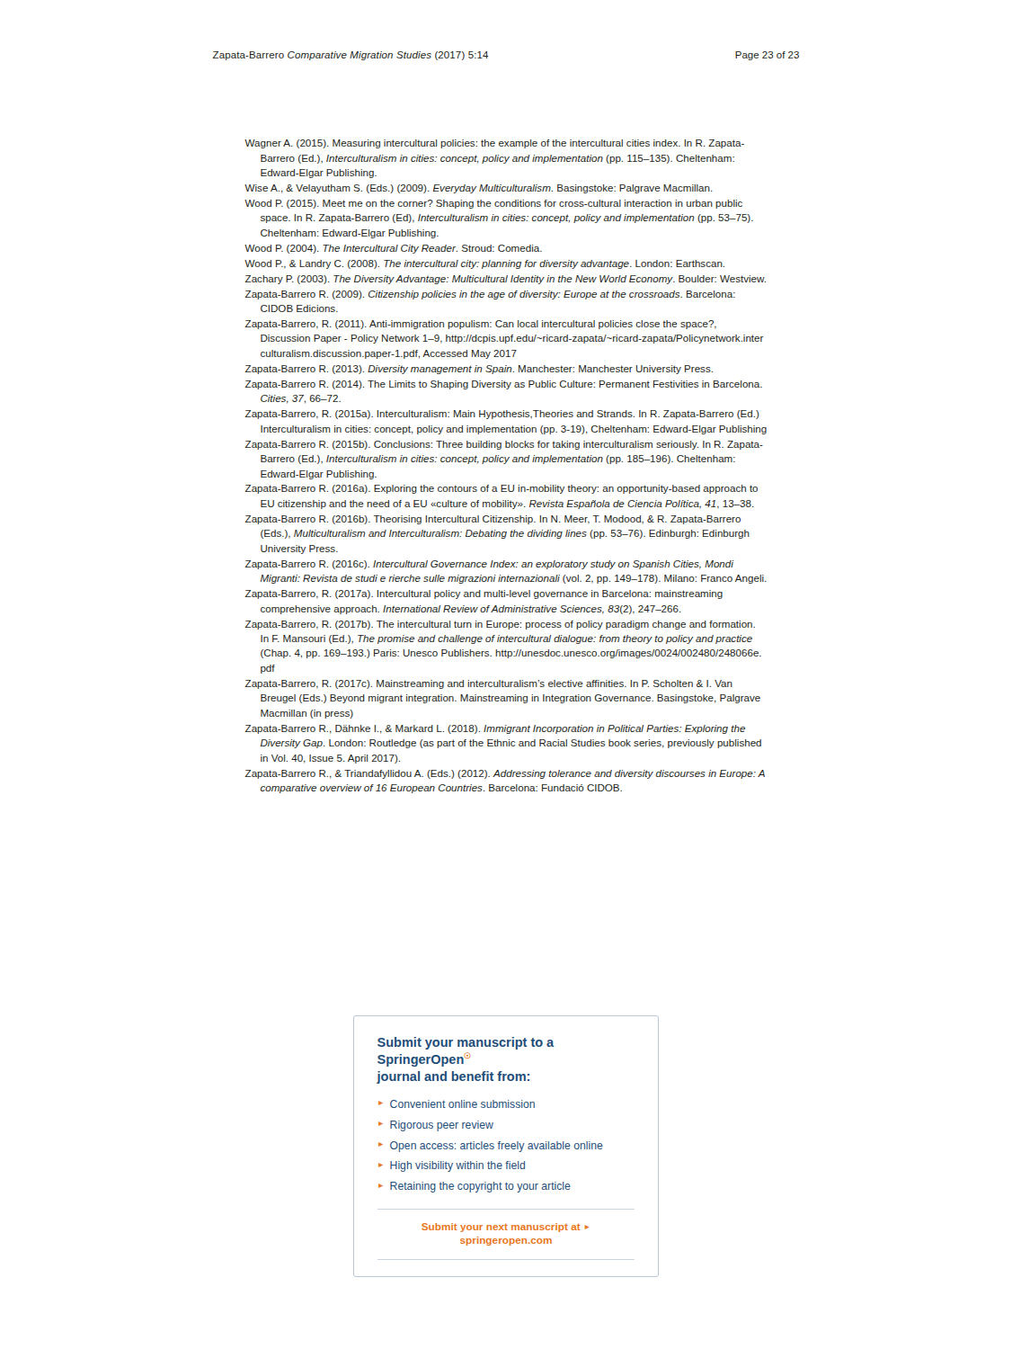Zapata-Barrero Comparative Migration Studies (2017) 5:14
Page 23 of 23
Wagner A. (2015). Measuring intercultural policies: the example of the intercultural cities index. In R. Zapata-Barrero (Ed.), Interculturalism in cities: concept, policy and implementation (pp. 115–135). Cheltenham: Edward-Elgar Publishing.
Wise A., & Velayutham S. (Eds.) (2009). Everyday Multiculturalism. Basingstoke: Palgrave Macmillan.
Wood P. (2015). Meet me on the corner? Shaping the conditions for cross-cultural interaction in urban public space. In R. Zapata-Barrero (Ed), Interculturalism in cities: concept, policy and implementation (pp. 53–75). Cheltenham: Edward-Elgar Publishing.
Wood P. (2004). The Intercultural City Reader. Stroud: Comedia.
Wood P., & Landry C. (2008). The intercultural city: planning for diversity advantage. London: Earthscan.
Zachary P. (2003). The Diversity Advantage: Multicultural Identity in the New World Economy. Boulder: Westview.
Zapata-Barrero R. (2009). Citizenship policies in the age of diversity: Europe at the crossroads. Barcelona: CIDOB Edicions.
Zapata-Barrero, R. (2011). Anti-immigration populism: Can local intercultural policies close the space?, Discussion Paper - Policy Network 1–9, http://dcpis.upf.edu/~ricard-zapata/~ricard-zapata/Policynetwork.interculturalism.discussion.paper-1.pdf, Accessed May 2017
Zapata-Barrero R. (2013). Diversity management in Spain. Manchester: Manchester University Press.
Zapata-Barrero R. (2014). The Limits to Shaping Diversity as Public Culture: Permanent Festivities in Barcelona. Cities, 37, 66–72.
Zapata-Barrero, R. (2015a). Interculturalism: Main Hypothesis,Theories and Strands. In R. Zapata-Barrero (Ed.) Interculturalism in cities: concept, policy and implementation (pp. 3-19), Cheltenham: Edward-Elgar Publishing
Zapata-Barrero R. (2015b). Conclusions: Three building blocks for taking interculturalism seriously. In R. Zapata-Barrero (Ed.), Interculturalism in cities: concept, policy and implementation (pp. 185–196). Cheltenham: Edward-Elgar Publishing.
Zapata-Barrero R. (2016a). Exploring the contours of a EU in-mobility theory: an opportunity-based approach to EU citizenship and the need of a EU «culture of mobility». Revista Española de Ciencia Política, 41, 13–38.
Zapata-Barrero R. (2016b). Theorising Intercultural Citizenship. In N. Meer, T. Modood, & R. Zapata-Barrero (Eds.), Multiculturalism and Interculturalism: Debating the dividing lines (pp. 53–76). Edinburgh: Edinburgh University Press.
Zapata-Barrero R. (2016c). Intercultural Governance Index: an exploratory study on Spanish Cities, Mondi Migranti: Revista de studi e rierche sulle migrazioni internazionali (vol. 2, pp. 149–178). Milano: Franco Angeli.
Zapata-Barrero, R. (2017a). Intercultural policy and multi-level governance in Barcelona: mainstreaming comprehensive approach. International Review of Administrative Sciences, 83(2), 247–266.
Zapata-Barrero, R. (2017b). The intercultural turn in Europe: process of policy paradigm change and formation. In F. Mansouri (Ed.), The promise and challenge of intercultural dialogue: from theory to policy and practice (Chap. 4, pp. 169–193.) Paris: Unesco Publishers. http://unesdoc.unesco.org/images/0024/002480/248066e.pdf
Zapata-Barrero, R. (2017c). Mainstreaming and interculturalism’s elective affinities. In P. Scholten & I. Van Breugel (Eds.) Beyond migrant integration. Mainstreaming in Integration Governance. Basingstoke, Palgrave Macmillan (in press)
Zapata-Barrero R., Dähnke I., & Markard L. (2018). Immigrant Incorporation in Political Parties: Exploring the Diversity Gap. London: Routledge (as part of the Ethnic and Racial Studies book series, previously published in Vol. 40, Issue 5. April 2017).
Zapata-Barrero R., & Triandafyllidou A. (Eds.) (2012). Addressing tolerance and diversity discourses in Europe: A comparative overview of 16 European Countries. Barcelona: Fundació CIDOB.
Submit your manuscript to a SpringerOpen☉
journal and benefit from:
Convenient online submission
Rigorous peer review
Open access: articles freely available online
High visibility within the field
Retaining the copyright to your article
Submit your next manuscript at ► springeropen.com